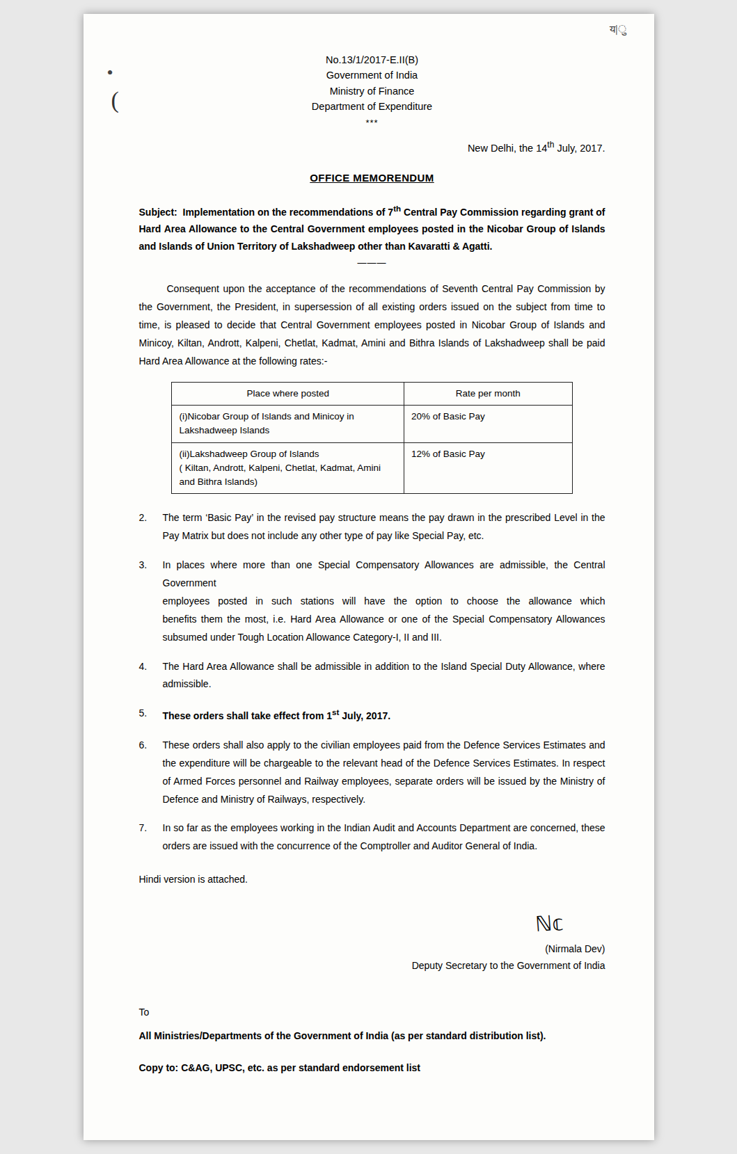य|ु
•
(
No.13/1/2017-E.II(B)
Government of India
Ministry of Finance
Department of Expenditure
***
New Delhi, the 14th July, 2017.
OFFICE MEMORENDUM
Subject: Implementation on the recommendations of 7th Central Pay Commission regarding grant of Hard Area Allowance to the Central Government employees posted in the Nicobar Group of Islands and Islands of Union Territory of Lakshadweep other than Kavaratti & Agatti.
———
Consequent upon the acceptance of the recommendations of Seventh Central Pay Commission by the Government, the President, in supersession of all existing orders issued on the subject from time to time, is pleased to decide that Central Government employees posted in Nicobar Group of Islands and Minicoy, Kiltan, Andrott, Kalpeni, Chetlat, Kadmat, Amini and Bithra Islands of Lakshadweep shall be paid Hard Area Allowance at the following rates:-
| Place where posted | Rate per month |
| (i)Nicobar Group of Islands and Minicoy in Lakshadweep Islands | 20% of Basic Pay |
| (ii)Lakshadweep Group of Islands ( Kiltan, Andrott, Kalpeni, Chetlat, Kadmat, Amini and Bithra Islands) | 12% of Basic Pay |
2.
The term ‘Basic Pay’ in the revised pay structure means the pay drawn in the prescribed Level in the Pay Matrix but does not include any other type of pay like Special Pay, etc.
3.
In places where more than one Special Compensatory Allowances are admissible, the Central Government employees posted in such stations will have the option to choose the allowance which benefits them the most, i.e. Hard Area Allowance or one of the Special Compensatory Allowances subsumed under Tough Location Allowance Category-I, II and III.
4.
The Hard Area Allowance shall be admissible in addition to the Island Special Duty Allowance, where admissible.
5.
These orders shall take effect from 1st July, 2017.
6.
These orders shall also apply to the civilian employees paid from the Defence Services Estimates and the expenditure will be chargeable to the relevant head of the Defence Services Estimates. In respect of Armed Forces personnel and Railway employees, separate orders will be issued by the Ministry of Defence and Ministry of Railways, respectively.
7.
In so far as the employees working in the Indian Audit and Accounts Department are concerned, these orders are issued with the concurrence of the Comptroller and Auditor General of India.
Hindi version is attached.
ℕ𝕔
(Nirmala Dev)
Deputy Secretary to the Government of India
To
All Ministries/Departments of the Government of India (as per standard distribution list).
Copy to: C&AG, UPSC, etc. as per standard endorsement list